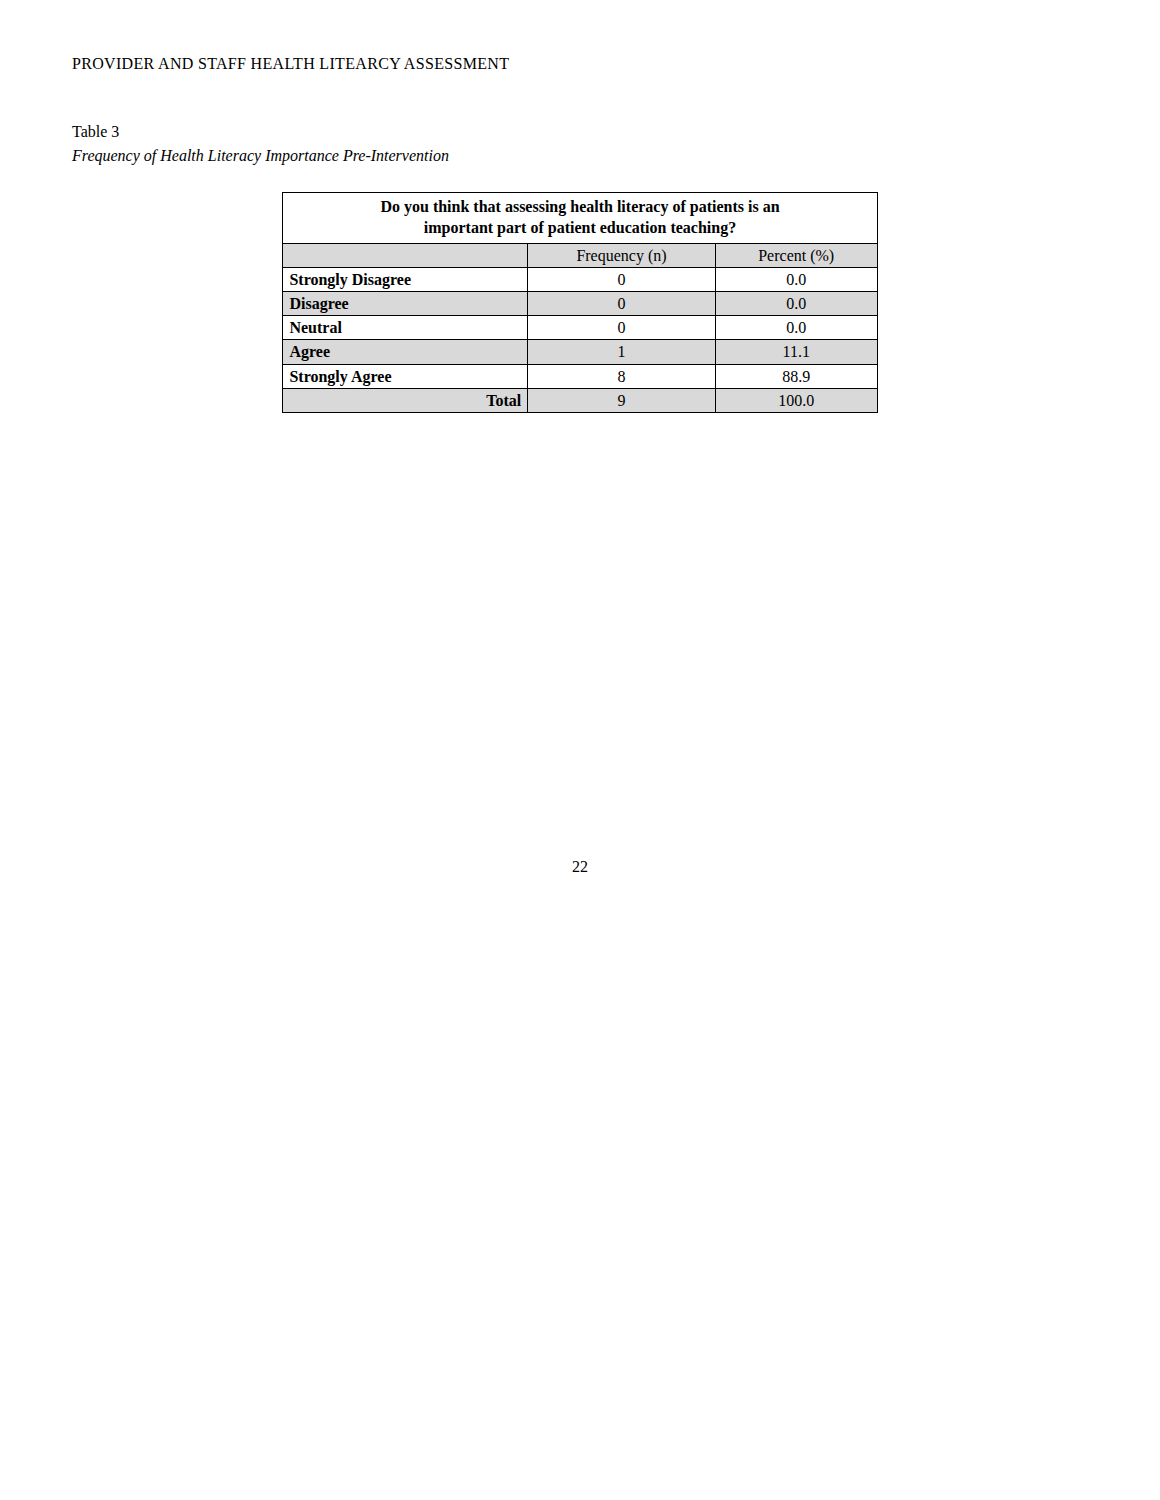PROVIDER AND STAFF HEALTH LITEARCY ASSESSMENT
Table 3
Frequency of Health Literacy Importance Pre-Intervention
| Do you think that assessing health literacy of patients is an important part of patient education teaching? |
| --- |
| | Frequency (n) | Percent (%) |
| Strongly Disagree | 0 | 0.0 |
| Disagree | 0 | 0.0 |
| Neutral | 0 | 0.0 |
| Agree | 1 | 11.1 |
| Strongly Agree | 8 | 88.9 |
| Total | 9 | 100.0 |
22